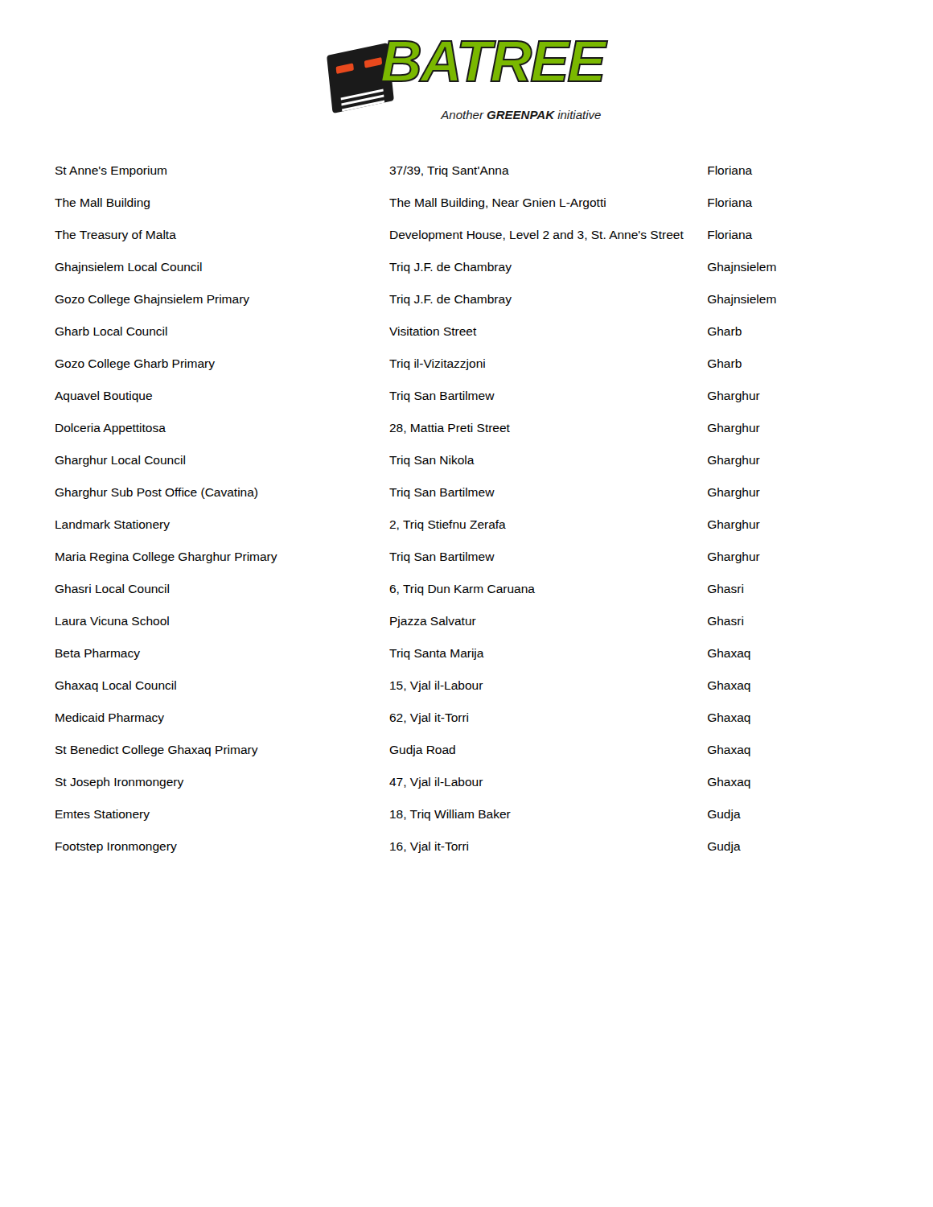BATREE
Another GREENPAK initiative
| St Anne's Emporium | 37/39, Triq Sant'Anna | Floriana |
| The Mall Building | The Mall Building, Near Gnien L-Argotti | Floriana |
| The Treasury of Malta | Development House, Level 2 and 3, St. Anne's Street | Floriana |
| Ghajnsielem Local Council | Triq J.F. de Chambray | Ghajnsielem |
| Gozo College Ghajnsielem Primary | Triq J.F. de Chambray | Ghajnsielem |
| Gharb Local Council | Visitation Street | Gharb |
| Gozo College Gharb Primary | Triq il-Vizitazzjoni | Gharb |
| Aquavel Boutique | Triq San Bartilmew | Gharghur |
| Dolceria Appettitosa | 28, Mattia Preti Street | Gharghur |
| Gharghur Local Council | Triq San Nikola | Gharghur |
| Gharghur Sub Post Office (Cavatina) | Triq San Bartilmew | Gharghur |
| Landmark Stationery | 2, Triq Stiefnu Zerafa | Gharghur |
| Maria Regina College Gharghur Primary | Triq San Bartilmew | Gharghur |
| Ghasri Local Council | 6, Triq Dun Karm Caruana | Ghasri |
| Laura Vicuna School | Pjazza Salvatur | Ghasri |
| Beta Pharmacy | Triq Santa Marija | Ghaxaq |
| Ghaxaq Local Council | 15, Vjal il-Labour | Ghaxaq |
| Medicaid Pharmacy | 62, Vjal it-Torri | Ghaxaq |
| St Benedict College Ghaxaq Primary | Gudja Road | Ghaxaq |
| St Joseph Ironmongery | 47, Vjal il-Labour | Ghaxaq |
| Emtes Stationery | 18, Triq William Baker | Gudja |
| Footstep Ironmongery | 16, Vjal it-Torri | Gudja |